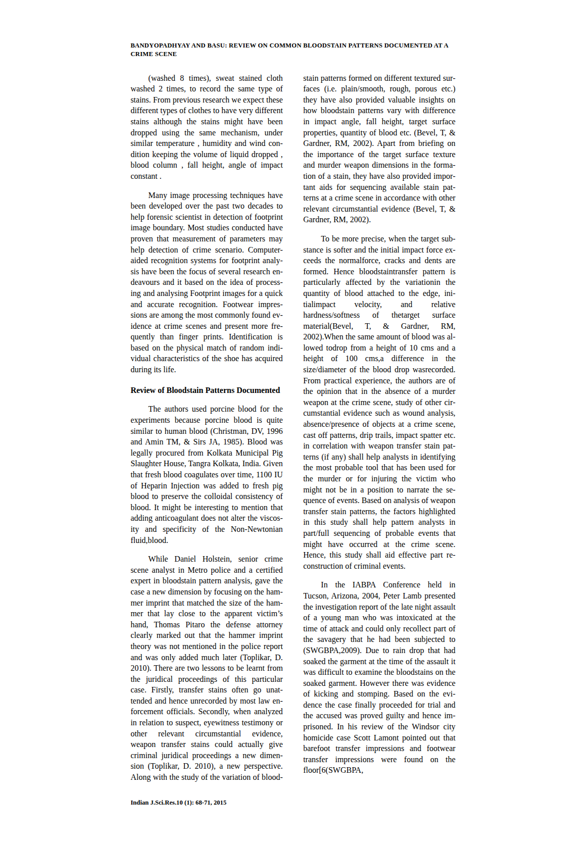BANDYOPADHYAY AND BASU: REVIEW ON COMMON BLOODSTAIN PATTERNS DOCUMENTED AT A CRIME SCENE
(washed 8 times), sweat stained cloth washed 2 times, to record the same type of stains. From previous research we expect these different types of clothes to have very different stains although the stains might have been dropped using the same mechanism, under similar temperature , humidity and wind condition keeping the volume of liquid dropped , blood column , fall height, angle of impact constant .
Many image processing techniques have been developed over the past two decades to help forensic scientist in detection of footprint image boundary. Most studies conducted have proven that measurement of parameters may help detection of crime scenario. Computer-aided recognition systems for footprint analysis have been the focus of several research endeavours and it based on the idea of processing and analysing Footprint images for a quick and accurate recognition. Footwear impressions are among the most commonly found evidence at crime scenes and present more frequently than finger prints. Identification is based on the physical match of random individual characteristics of the shoe has acquired during its life.
Review of Bloodstain Patterns Documented
The authors used porcine blood for the experiments because porcine blood is quite similar to human blood (Christman, DV, 1996 and Amin TM, & Sirs JA, 1985). Blood was legally procured from Kolkata Municipal Pig Slaughter House, Tangra Kolkata, India. Given that fresh blood coagulates over time, 1100 IU of Heparin Injection was added to fresh pig blood to preserve the colloidal consistency of blood. It might be interesting to mention that adding anticoagulant does not alter the viscosity and specificity of the Non-Newtonian fluid,blood.
While Daniel Holstein, senior crime scene analyst in Metro police and a certified expert in bloodstain pattern analysis, gave the case a new dimension by focusing on the hammer imprint that matched the size of the hammer that lay close to the apparent victim’s hand, Thomas Pitaro the defense attorney clearly marked out that the hammer imprint theory was not mentioned in the police report and was only added much later (Toplikar, D. 2010). There are two lessons to be learnt from the juridical proceedings of this particular case. Firstly, transfer stains often go unattended and hence unrecorded by most law enforcement officials. Secondly, when analyzed in relation to suspect, eyewitness testimony or other relevant circumstantial evidence, weapon transfer stains could actually give criminal juridical proceedings a new dimension (Toplikar, D. 2010), a new perspective. Along with the study of the variation of bloodstain patterns formed on different textured surfaces (i.e. plain/smooth, rough, porous etc.) they have also provided valuable insights on how bloodstain patterns vary with difference in impact angle, fall height, target surface properties, quantity of blood etc. (Bevel, T, & Gardner, RM, 2002). Apart from briefing on the importance of the target surface texture and murder weapon dimensions in the formation of a stain, they have also provided important aids for sequencing available stain patterns at a crime scene in accordance with other relevant circumstantial evidence (Bevel, T, & Gardner, RM, 2002).
To be more precise, when the target substance is softer and the initial impact force exceeds the normalforce, cracks and dents are formed. Hence bloodstaintransfer pattern is particularly affected by the variationin the quantity of blood attached to the edge, initialimpact velocity, and relative hardness/softness of thetarget surface material(Bevel, T, & Gardner, RM, 2002).When the same amount of blood was allowed todrop from a height of 10 cms and a height of 100 cms,a difference in the size/diameter of the blood drop wasrecorded. From practical experience, the authors are of the opinion that in the absence of a murder weapon at the crime scene, study of other circumstantial evidence such as wound analysis, absence/presence of objects at a crime scene, cast off patterns, drip trails, impact spatter etc. in correlation with weapon transfer stain patterns (if any) shall help analysts in identifying the most probable tool that has been used for the murder or for injuring the victim who might not be in a position to narrate the sequence of events. Based on analysis of weapon transfer stain patterns, the factors highlighted in this study shall help pattern analysts in part/full sequencing of probable events that might have occurred at the crime scene. Hence, this study shall aid effective part reconstruction of criminal events.
In the IABPA Conference held in Tucson, Arizona, 2004, Peter Lamb presented the investigation report of the late night assault of a young man who was intoxicated at the time of attack and could only recollect part of the savagery that he had been subjected to (SWGBPA,2009). Due to rain drop that had soaked the garment at the time of the assault it was difficult to examine the bloodstains on the soaked garment. However there was evidence of kicking and stomping. Based on the evidence the case finally proceeded for trial and the accused was proved guilty and hence imprisoned. In his review of the Windsor city homicide case Scott Lamont pointed out that barefoot transfer impressions and footwear transfer impressions were found on the floor[6(SWGBPA,
Indian J.Sci.Res.10 (1): 68-71, 2015